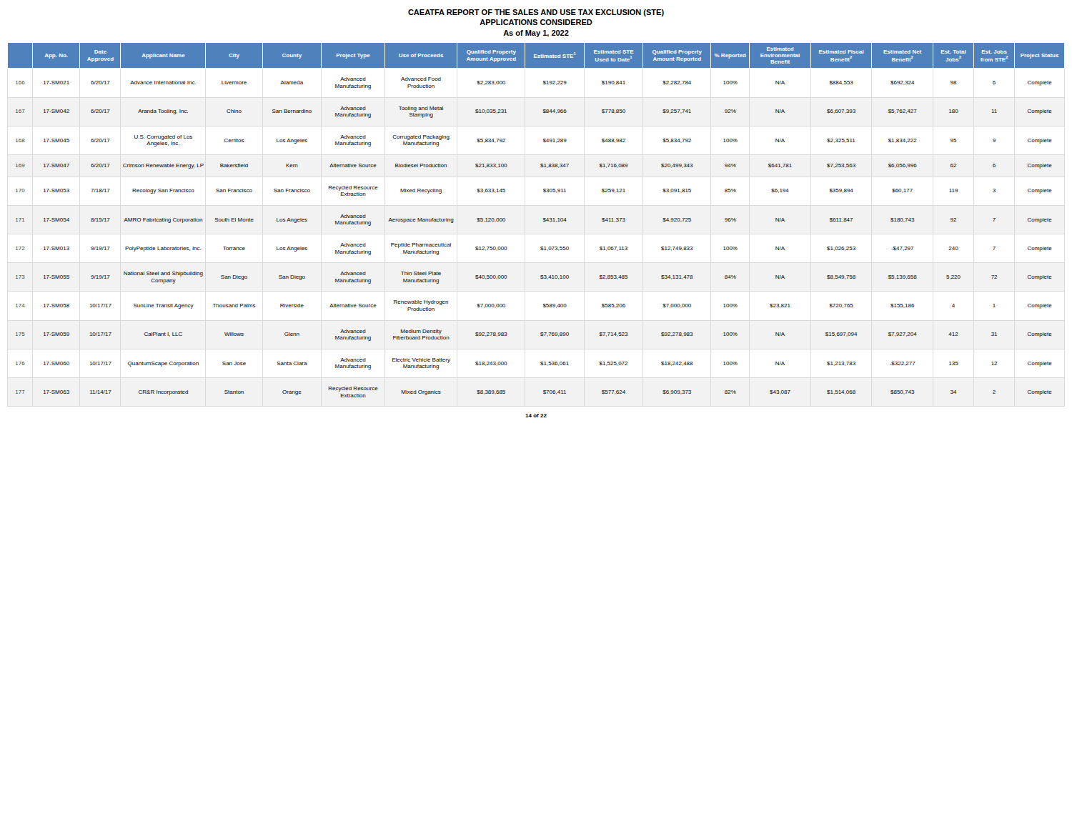CAEATFA REPORT OF THE SALES AND USE TAX EXCLUSION (STE)
APPLICATIONS CONSIDERED
As of May 1, 2022
| | App. No. | Date Approved | Applicant Name | City | County | Project Type | Use of Proceeds | Qualified Property Amount Approved | Estimated STE 1 | Estimated STE Used to Date 1 | Qualified Property Amount Reported | % Reported | Estimated Environmental Benefit | Estimated Fiscal Benefit 2 | Estimated Net Benefit 2 | Est. Total Jobs 2 | Est. Jobs from STE 2 | Project Status |
| --- | --- | --- | --- | --- | --- | --- | --- | --- | --- | --- | --- | --- | --- | --- | --- | --- | --- | --- |
| 166 | 17-SM021 | 6/20/17 | Advance International Inc. | Livermore | Alameda | Advanced Manufacturing | Advanced Food Production | $2,283,000 | $192,229 | $190,841 | $2,282,784 | 100% | N/A | $884,553 | $692,324 | 98 | 6 | Complete |
| 167 | 17-SM042 | 6/20/17 | Aranda Tooling, Inc. | Chino | San Bernardino | Advanced Manufacturing | Tooling and Metal Stamping | $10,035,231 | $844,966 | $778,850 | $9,257,741 | 92% | N/A | $6,607,393 | $5,762,427 | 180 | 11 | Complete |
| 168 | 17-SM045 | 6/20/17 | U.S. Corrugated of Los Angeles, Inc. | Cerritos | Los Angeles | Advanced Manufacturing | Corrugated Packaging Manufacturing | $5,834,792 | $491,289 | $488,982 | $5,834,792 | 100% | N/A | $2,325,511 | $1,834,222 | 95 | 9 | Complete |
| 169 | 17-SM047 | 6/20/17 | Crimson Renewable Energy, LP | Bakersfield | Kern | Alternative Source | Biodiesel Production | $21,833,100 | $1,838,347 | $1,716,089 | $20,499,343 | 94% | $641,781 | $7,253,563 | $6,056,996 | 62 | 6 | Complete |
| 170 | 17-SM053 | 7/18/17 | Recology San Francisco | San Francisco | San Francisco | Recycled Resource Extraction | Mixed Recycling | $3,633,145 | $305,911 | $259,121 | $3,091,815 | 85% | $6,194 | $359,894 | $60,177 | 119 | 3 | Complete |
| 171 | 17-SM054 | 8/15/17 | AMRO Fabricating Corporation | South El Monte | Los Angeles | Advanced Manufacturing | Aerospace Manufacturing | $5,120,000 | $431,104 | $411,373 | $4,920,725 | 96% | N/A | $611,847 | $180,743 | 92 | 7 | Complete |
| 172 | 17-SM013 | 9/19/17 | PolyPeptide Laboratories, Inc. | Torrance | Los Angeles | Advanced Manufacturing | Peptide Pharmaceutical Manufacturing | $12,750,000 | $1,073,550 | $1,067,113 | $12,749,833 | 100% | N/A | $1,026,253 | -$47,297 | 240 | 7 | Complete |
| 173 | 17-SM055 | 9/19/17 | National Steel and Shipbuilding Company | San Diego | San Diego | Advanced Manufacturing | Thin Steel Plate Manufacturing | $40,500,000 | $3,410,100 | $2,853,485 | $34,131,478 | 84% | N/A | $8,549,758 | $5,139,658 | 5,220 | 72 | Complete |
| 174 | 17-SM058 | 10/17/17 | SunLine Transit Agency | Thousand Palms | Riverside | Alternative Source | Renewable Hydrogen Production | $7,000,000 | $589,400 | $585,206 | $7,000,000 | 100% | $23,821 | $720,765 | $155,186 | 4 | 1 | Complete |
| 175 | 17-SM059 | 10/17/17 | CalPlant I, LLC | Willows | Glenn | Advanced Manufacturing | Medium Density Fiberboard Production | $92,278,983 | $7,769,890 | $7,714,523 | $92,278,983 | 100% | N/A | $15,697,094 | $7,927,204 | 412 | 31 | Complete |
| 176 | 17-SM060 | 10/17/17 | QuantumScape Corporation | San Jose | Santa Clara | Advanced Manufacturing | Electric Vehicle Battery Manufacturing | $18,243,000 | $1,536,061 | $1,525,072 | $18,242,488 | 100% | N/A | $1,213,783 | -$322,277 | 135 | 12 | Complete |
| 177 | 17-SM063 | 11/14/17 | CR&R Incorporated | Stanton | Orange | Recycled Resource Extraction | Mixed Organics | $8,389,685 | $706,411 | $577,624 | $6,909,373 | 82% | $43,087 | $1,514,068 | $850,743 | 34 | 2 | Complete |
14 of 22